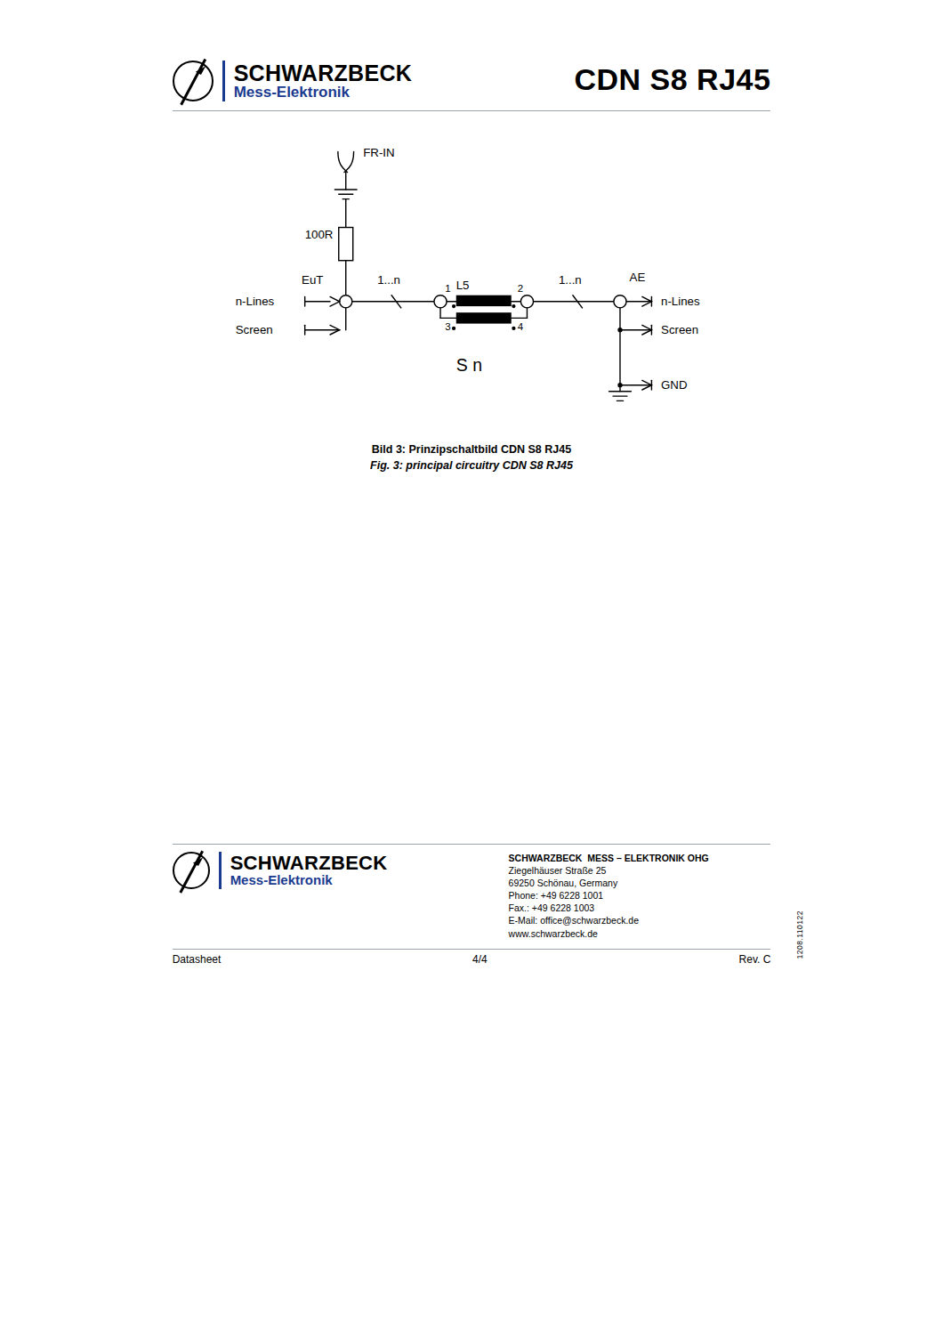SCHWARZBECK
Mess-Elektronik
CDN S8 RJ45
FR-IN 100R EuT n-Lines Screen 1...n 1...n L5 1 2 3 4 AE n-Lines Screen GND S n
Bild 3: Prinzipschaltbild CDN S8 RJ45
Fig. 3: principal circuitry CDN S8 RJ45
SCHWARZBECK
Mess-Elektronik
SCHWARZBECK MESS – ELEKTRONIK OHG
Ziegelhäuser Straße 25
69250 Schönau, Germany
Phone: +49 6228 1001
Fax.: +49 6228 1003
E-Mail: office@schwarzbeck.de
www.schwarzbeck.de
Datasheet
4/4
Rev. C
1208.110122